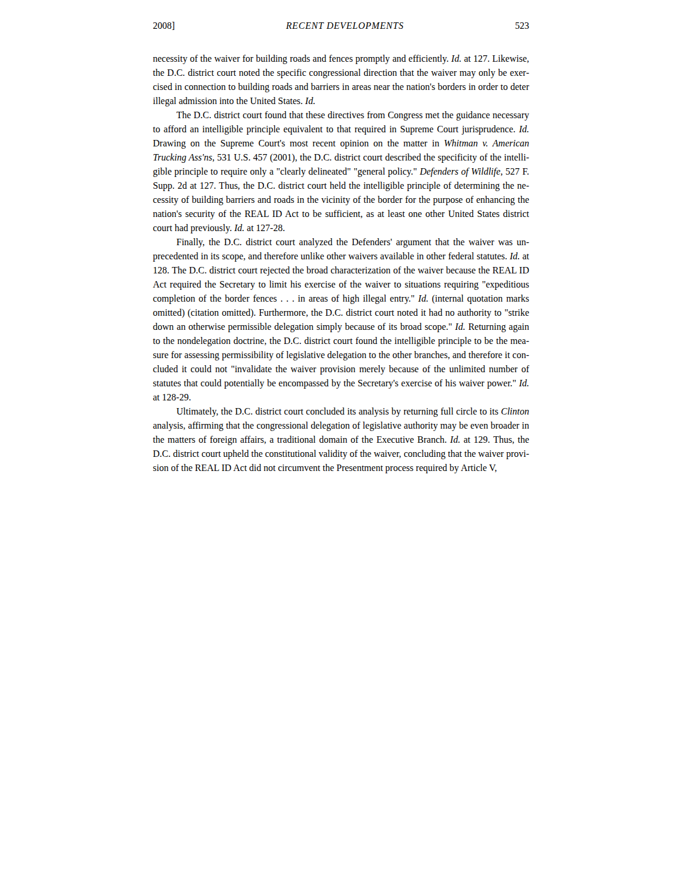2008] RECENT DEVELOPMENTS 523
necessity of the waiver for building roads and fences promptly and efficiently. Id. at 127. Likewise, the D.C. district court noted the specific congressional direction that the waiver may only be exercised in connection to building roads and barriers in areas near the nation's borders in order to deter illegal admission into the United States. Id.
The D.C. district court found that these directives from Congress met the guidance necessary to afford an intelligible principle equivalent to that required in Supreme Court jurisprudence. Id. Drawing on the Supreme Court's most recent opinion on the matter in Whitman v. American Trucking Ass'ns, 531 U.S. 457 (2001), the D.C. district court described the specificity of the intelligible principle to require only a "clearly delineated" "general policy." Defenders of Wildlife, 527 F. Supp. 2d at 127. Thus, the D.C. district court held the intelligible principle of determining the necessity of building barriers and roads in the vicinity of the border for the purpose of enhancing the nation's security of the REAL ID Act to be sufficient, as at least one other United States district court had previously. Id. at 127-28.
Finally, the D.C. district court analyzed the Defenders' argument that the waiver was unprecedented in its scope, and therefore unlike other waivers available in other federal statutes. Id. at 128. The D.C. district court rejected the broad characterization of the waiver because the REAL ID Act required the Secretary to limit his exercise of the waiver to situations requiring "expeditious completion of the border fences . . . in areas of high illegal entry." Id. (internal quotation marks omitted) (citation omitted). Furthermore, the D.C. district court noted it had no authority to "strike down an otherwise permissible delegation simply because of its broad scope." Id. Returning again to the nondelegation doctrine, the D.C. district court found the intelligible principle to be the measure for assessing permissibility of legislative delegation to the other branches, and therefore it concluded it could not "invalidate the waiver provision merely because of the unlimited number of statutes that could potentially be encompassed by the Secretary's exercise of his waiver power." Id. at 128-29.
Ultimately, the D.C. district court concluded its analysis by returning full circle to its Clinton analysis, affirming that the congressional delegation of legislative authority may be even broader in the matters of foreign affairs, a traditional domain of the Executive Branch. Id. at 129. Thus, the D.C. district court upheld the constitutional validity of the waiver, concluding that the waiver provision of the REAL ID Act did not circumvent the Presentment process required by Article V,